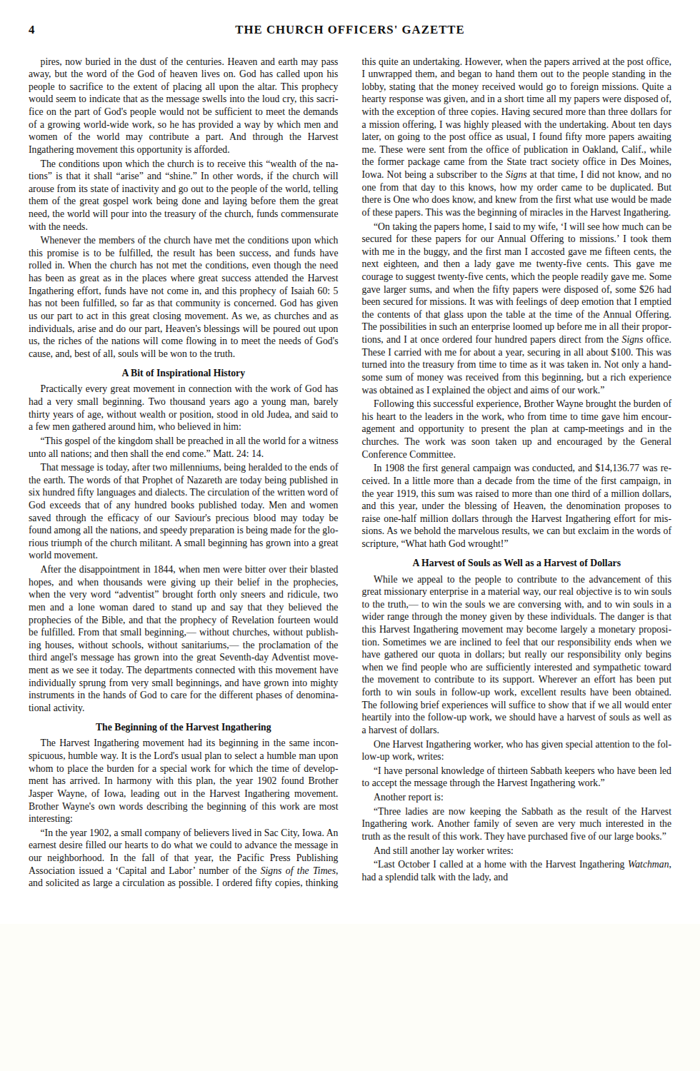4
The Church Officers' Gazette
pires, now buried in the dust of the centuries. Heaven and earth may pass away, but the word of the God of heaven lives on. God has called upon his people to sacrifice to the extent of placing all upon the altar. This prophecy would seem to indicate that as the message swells into the loud cry, this sacrifice on the part of God's people would not be sufficient to meet the demands of a growing world-wide work, so he has provided a way by which men and women of the world may contribute a part. And through the Harvest Ingathering movement this opportunity is afforded.
The conditions upon which the church is to receive this “wealth of the nations” is that it shall “arise” and “shine.” In other words, if the church will arouse from its state of inactivity and go out to the people of the world, telling them of the great gospel work being done and laying before them the great need, the world will pour into the treasury of the church, funds commensurate with the needs.
Whenever the members of the church have met the conditions upon which this promise is to be fulfilled, the result has been success, and funds have rolled in. When the church has not met the conditions, even though the need has been as great as in the places where great success attended the Harvest Ingathering effort, funds have not come in, and this prophecy of Isaiah 60: 5 has not been fulfilled, so far as that community is concerned. God has given us our part to act in this great closing movement. As we, as churches and as individuals, arise and do our part, Heaven's blessings will be poured out upon us, the riches of the nations will come flowing in to meet the needs of God's cause, and, best of all, souls will be won to the truth.
A Bit of Inspirational History
Practically every great movement in connection with the work of God has had a very small beginning. Two thousand years ago a young man, barely thirty years of age, without wealth or position, stood in old Judea, and said to a few men gathered around him, who believed in him:
“This gospel of the kingdom shall be preached in all the world for a witness unto all nations; and then shall the end come.” Matt. 24: 14.
That message is today, after two millenniums, being heralded to the ends of the earth. The words of that Prophet of Nazareth are today being published in six hundred fifty languages and dialects. The circulation of the written word of God exceeds that of any hundred books published today. Men and women saved through the efficacy of our Saviour's precious blood may today be found among all the nations, and speedy preparation is being made for the glorious triumph of the church militant. A small beginning has grown into a great world movement.
After the disappointment in 1844, when men were bitter over their blasted hopes, and when thousands were giving up their belief in the prophecies, when the very word “adventist” brought forth only sneers and ridicule, two men and a lone woman dared to stand up and say that they believed the prophecies of the Bible, and that the prophecy of Revelation fourteen would be fulfilled. From that small beginning,— without churches, without publishing houses, without schools, without sanitariums,— the proclamation of the third angel's message has grown into the great Seventh-day Adventist movement as we see it today. The departments connected with this movement have individually sprung from very small beginnings, and have grown into mighty instruments in the hands of God to care for the different phases of denominational activity.
The Beginning of the Harvest Ingathering
The Harvest Ingathering movement had its beginning in the same inconspicuous, humble way. It is the Lord's usual plan to select a humble man upon whom to place the burden for a special work for which the time of development has arrived. In harmony with this plan, the year 1902 found Brother Jasper Wayne, of Iowa, leading out in the Harvest Ingathering movement. Brother Wayne's own words describing the beginning of this work are most interesting:
“In the year 1902, a small company of believers lived in Sac City, Iowa. An earnest desire filled our hearts to do what we could to advance the message in our neighborhood. In the fall of that year, the Pacific Press Publishing Association issued a ‘Capital and Labor’ number of the Signs of the Times, and solicited as large a circulation as possible. I ordered fifty copies, thinking this quite an undertaking. However, when the papers arrived at the post office, I unwrapped them, and began to hand them out to the people standing in the lobby, stating that the money received would go to foreign missions. Quite a hearty response was given, and in a short time all my papers were disposed of, with the exception of three copies. Having secured more than three dollars for a mission offering, I was highly pleased with the undertaking. About ten days later, on going to the post office as usual, I found fifty more papers awaiting me. These were sent from the office of publication in Oakland, Calif., while the former package came from the State tract society office in Des Moines, Iowa. Not being a subscriber to the Signs at that time, I did not know, and no one from that day to this knows, how my order came to be duplicated. But there is One who does know, and knew from the first what use would be made of these papers. This was the beginning of miracles in the Harvest Ingathering.
“On taking the papers home, I said to my wife, ‘I will see how much can be secured for these papers for our Annual Offering to missions.’ I took them with me in the buggy, and the first man I accosted gave me fifteen cents, the next eighteen, and then a lady gave me twenty-five cents. This gave me courage to suggest twenty-five cents, which the people readily gave me. Some gave larger sums, and when the fifty papers were disposed of, some $26 had been secured for missions. It was with feelings of deep emotion that I emptied the contents of that glass upon the table at the time of the Annual Offering. The possibilities in such an enterprise loomed up before me in all their proportions, and I at once ordered four hundred papers direct from the Signs office. These I carried with me for about a year, securing in all about $100. This was turned into the treasury from time to time as it was taken in. Not only a handsome sum of money was received from this beginning, but a rich experience was obtained as I explained the object and aims of our work.”
Following this successful experience, Brother Wayne brought the burden of his heart to the leaders in the work, who from time to time gave him encouragement and opportunity to present the plan at camp-meetings and in the churches. The work was soon taken up and encouraged by the General Conference Committee.
In 1908 the first general campaign was conducted, and $14,136.77 was received. In a little more than a decade from the time of the first campaign, in the year 1919, this sum was raised to more than one third of a million dollars, and this year, under the blessing of Heaven, the denomination proposes to raise one-half million dollars through the Harvest Ingathering effort for missions. As we behold the marvelous results, we can but exclaim in the words of scripture, “What hath God wrought!”
A Harvest of Souls as Well as a Harvest of Dollars
While we appeal to the people to contribute to the advancement of this great missionary enterprise in a material way, our real objective is to win souls to the truth,— to win the souls we are conversing with, and to win souls in a wider range through the money given by these individuals. The danger is that this Harvest Ingathering movement may become largely a monetary proposition. Sometimes we are inclined to feel that our responsibility ends when we have gathered our quota in dollars; but really our responsibility only begins when we find people who are sufficiently interested and sympathetic toward the movement to contribute to its support. Wherever an effort has been put forth to win souls in follow-up work, excellent results have been obtained. The following brief experiences will suffice to show that if we all would enter heartily into the follow-up work, we should have a harvest of souls as well as a harvest of dollars.
One Harvest Ingathering worker, who has given special attention to the follow-up work, writes:
“I have personal knowledge of thirteen Sabbath keepers who have been led to accept the message through the Harvest Ingathering work.”
Another report is:
“Three ladies are now keeping the Sabbath as the result of the Harvest Ingathering work. Another family of seven are very much interested in the truth as the result of this work. They have purchased five of our large books.”
And still another lay worker writes:
“Last October I called at a home with the Harvest Ingathering Watchman, had a splendid talk with the lady, and